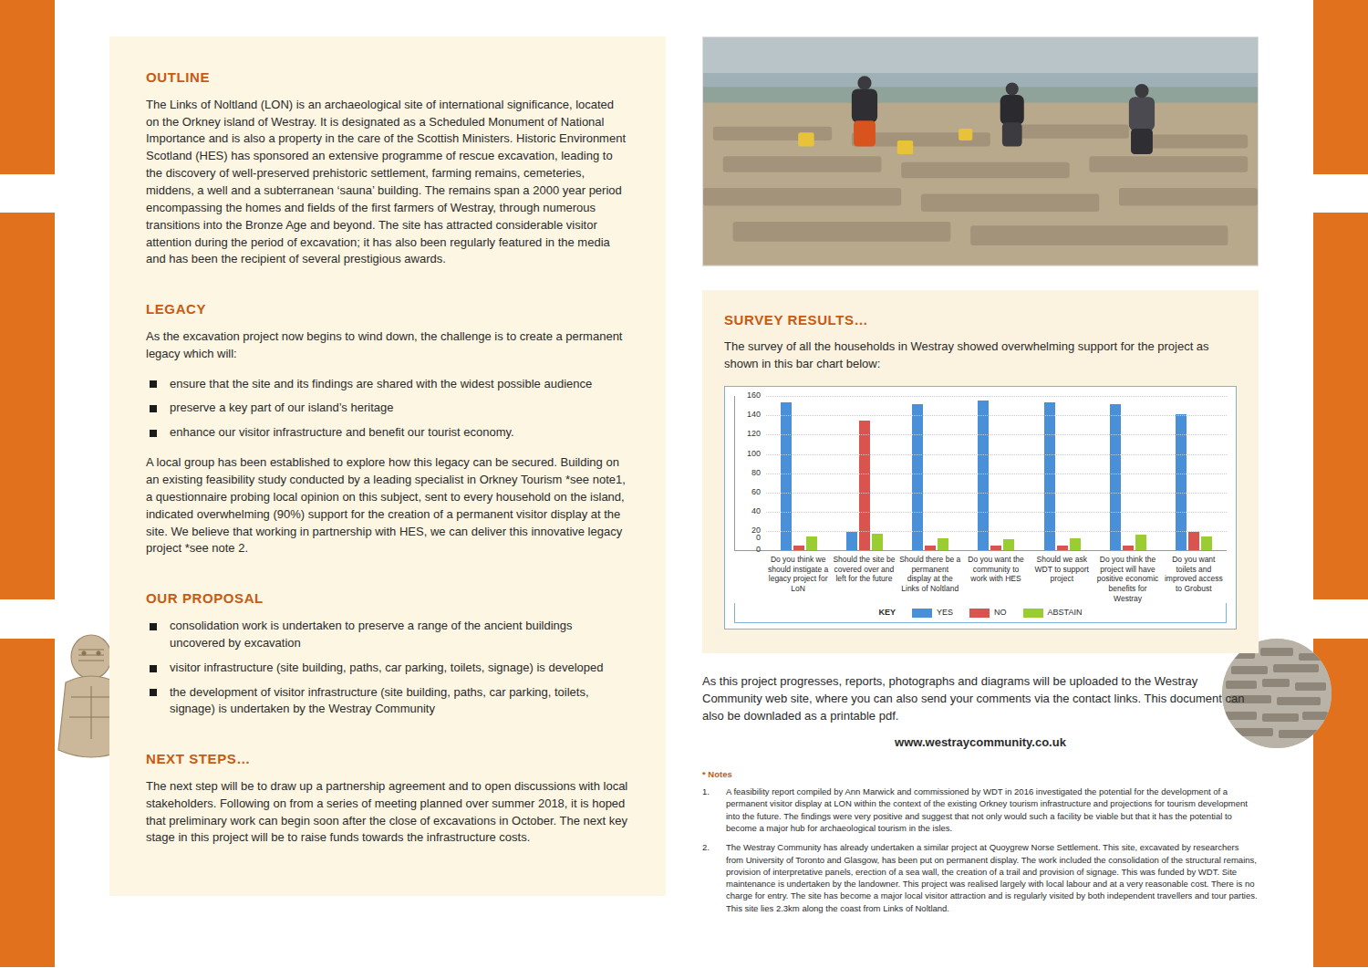Outline
The Links of Noltland (LON) is an archaeological site of international significance, located on the Orkney island of Westray. It is designated as a Scheduled Monument of National Importance and is also a property in the care of the Scottish Ministers. Historic Environment Scotland (HES) has sponsored an extensive programme of rescue excavation, leading to the discovery of well-preserved prehistoric settlement, farming remains, cemeteries, middens, a well and a subterranean ‘sauna’ building. The remains span a 2000 year period encompassing the homes and fields of the first farmers of Westray, through numerous transitions into the Bronze Age and beyond. The site has attracted considerable visitor attention during the period of excavation; it has also been regularly featured in the media and has been the recipient of several prestigious awards.
Legacy
As the excavation project now begins to wind down, the challenge is to create a permanent legacy which will:
ensure that the site and its findings are shared with the widest possible audience
preserve a key part of our island’s heritage
enhance our visitor infrastructure and benefit our tourist economy.
A local group has been established to explore how this legacy can be secured. Building on an existing feasibility study conducted by a leading specialist in Orkney Tourism *see note1, a questionnaire probing local opinion on this subject, sent to every household on the island, indicated overwhelming (90%) support for the creation of a permanent visitor display at the site. We believe that working in partnership with HES, we can deliver this innovative legacy project *see note 2.
Our Proposal
consolidation work is undertaken to preserve a range of the ancient buildings uncovered by excavation
visitor infrastructure (site building, paths, car parking, toilets, signage) is developed
the development of visitor infrastructure (site building, paths, car parking, toilets, signage) is undertaken by the Westray Community
Next Steps…
The next step will be to draw up a partnership agreement and to open discussions with local stakeholders. Following on from a series of meeting planned over summer 2018, it is hoped that preliminary work can begin soon after the close of excavations in October. The next key stage in this project will be to raise funds towards the infrastructure costs.
Survey Results…
The survey of all the households in Westray showed overwhelming support for the project as shown in this bar chart below:
0 0 20 40 60 80 100 120 140 160
Do you think we should instigate a legacy project for LoN
Should the site be covered over and left for the future
Should there be a permanent display at the Links of Noltland
Do you want the community to work with HES
Should we ask WDT to support project
Do you think the project will have positive economic benefits for Westray
Do you want toilets and improved access to Grobust
KEY YES NO ABSTAIN
As this project progresses, reports, photographs and diagrams will be uploaded to the Westray Community web site, where you can also send your comments via the contact links. This document can also be downladed as a printable pdf.
www.westraycommunity.co.uk
* Notes
A feasibility report compiled by Ann Marwick and commissioned by WDT in 2016 investigated the potential for the development of a permanent visitor display at LON within the context of the existing Orkney tourism infrastructure and projections for tourism development into the future. The findings were very positive and suggest that not only would such a facility be viable but that it has the potential to become a major hub for archaeological tourism in the isles.
The Westray Community has already undertaken a similar project at Quoygrew Norse Settlement. This site, excavated by researchers from University of Toronto and Glasgow, has been put on permanent display. The work included the consolidation of the structural remains, provision of interpretative panels, erection of a sea wall, the creation of a trail and provision of signage. This was funded by WDT. Site maintenance is undertaken by the landowner. This project was realised largely with local labour and at a very reasonable cost. There is no charge for entry. The site has become a major local visitor attraction and is regularly visited by both independent travellers and tour parties. This site lies 2.3km along the coast from Links of Noltland.